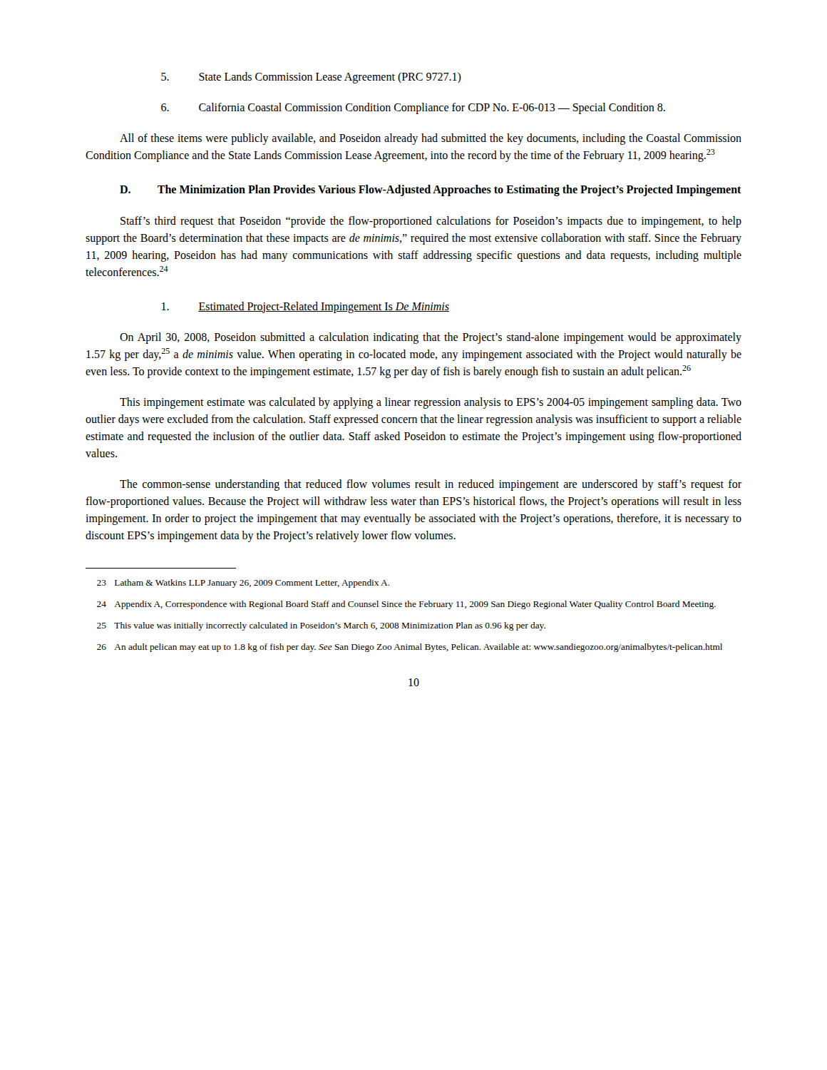5. State Lands Commission Lease Agreement (PRC 9727.1)
6. California Coastal Commission Condition Compliance for CDP No. E-06-013 — Special Condition 8.
All of these items were publicly available, and Poseidon already had submitted the key documents, including the Coastal Commission Condition Compliance and the State Lands Commission Lease Agreement, into the record by the time of the February 11, 2009 hearing.23
D. The Minimization Plan Provides Various Flow-Adjusted Approaches to Estimating the Project’s Projected Impingement
Staff’s third request that Poseidon “provide the flow-proportioned calculations for Poseidon’s impacts due to impingement, to help support the Board’s determination that these impacts are de minimis,” required the most extensive collaboration with staff. Since the February 11, 2009 hearing, Poseidon has had many communications with staff addressing specific questions and data requests, including multiple teleconferences.24
1. Estimated Project-Related Impingement Is De Minimis
On April 30, 2008, Poseidon submitted a calculation indicating that the Project’s stand-alone impingement would be approximately 1.57 kg per day,25 a de minimis value. When operating in co-located mode, any impingement associated with the Project would naturally be even less. To provide context to the impingement estimate, 1.57 kg per day of fish is barely enough fish to sustain an adult pelican.26
This impingement estimate was calculated by applying a linear regression analysis to EPS’s 2004-05 impingement sampling data. Two outlier days were excluded from the calculation. Staff expressed concern that the linear regression analysis was insufficient to support a reliable estimate and requested the inclusion of the outlier data. Staff asked Poseidon to estimate the Project’s impingement using flow-proportioned values.
The common-sense understanding that reduced flow volumes result in reduced impingement are underscored by staff’s request for flow-proportioned values. Because the Project will withdraw less water than EPS’s historical flows, the Project’s operations will result in less impingement. In order to project the impingement that may eventually be associated with the Project’s operations, therefore, it is necessary to discount EPS’s impingement data by the Project’s relatively lower flow volumes.
23 Latham & Watkins LLP January 26, 2009 Comment Letter, Appendix A.
24 Appendix A, Correspondence with Regional Board Staff and Counsel Since the February 11, 2009 San Diego Regional Water Quality Control Board Meeting.
25 This value was initially incorrectly calculated in Poseidon’s March 6, 2008 Minimization Plan as 0.96 kg per day.
26 An adult pelican may eat up to 1.8 kg of fish per day. See San Diego Zoo Animal Bytes, Pelican. Available at: www.sandiegozoo.org/animalbytes/t-pelican.html
10